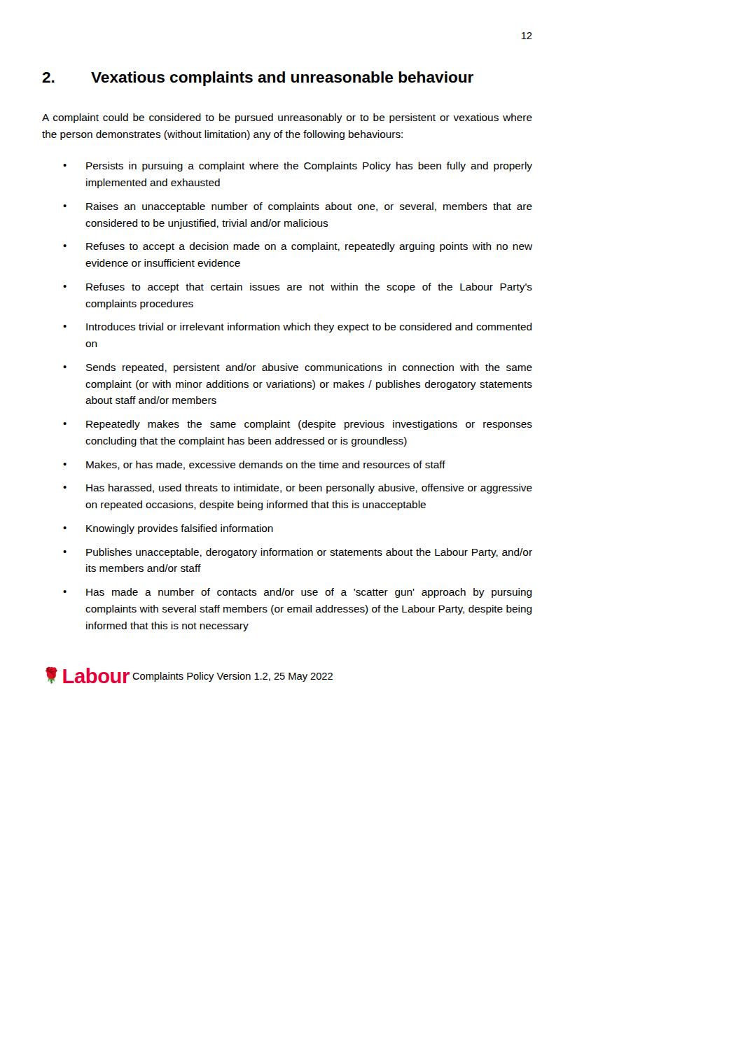12
2. Vexatious complaints and unreasonable behaviour
A complaint could be considered to be pursued unreasonably or to be persistent or vexatious where the person demonstrates (without limitation) any of the following behaviours:
Persists in pursuing a complaint where the Complaints Policy has been fully and properly implemented and exhausted
Raises an unacceptable number of complaints about one, or several, members that are considered to be unjustified, trivial and/or malicious
Refuses to accept a decision made on a complaint, repeatedly arguing points with no new evidence or insufficient evidence
Refuses to accept that certain issues are not within the scope of the Labour Party's complaints procedures
Introduces trivial or irrelevant information which they expect to be considered and commented on
Sends repeated, persistent and/or abusive communications in connection with the same complaint (or with minor additions or variations) or makes / publishes derogatory statements about staff and/or members
Repeatedly makes the same complaint (despite previous investigations or responses concluding that the complaint has been addressed or is groundless)
Makes, or has made, excessive demands on the time and resources of staff
Has harassed, used threats to intimidate, or been personally abusive, offensive or aggressive on repeated occasions, despite being informed that this is unacceptable
Knowingly provides falsified information
Publishes unacceptable, derogatory information or statements about the Labour Party, and/or its members and/or staff
Has made a number of contacts and/or use of a 'scatter gun' approach by pursuing complaints with several staff members (or email addresses) of the Labour Party, despite being informed that this is not necessary
🌹Labour Complaints Policy Version 1.2, 25 May 2022